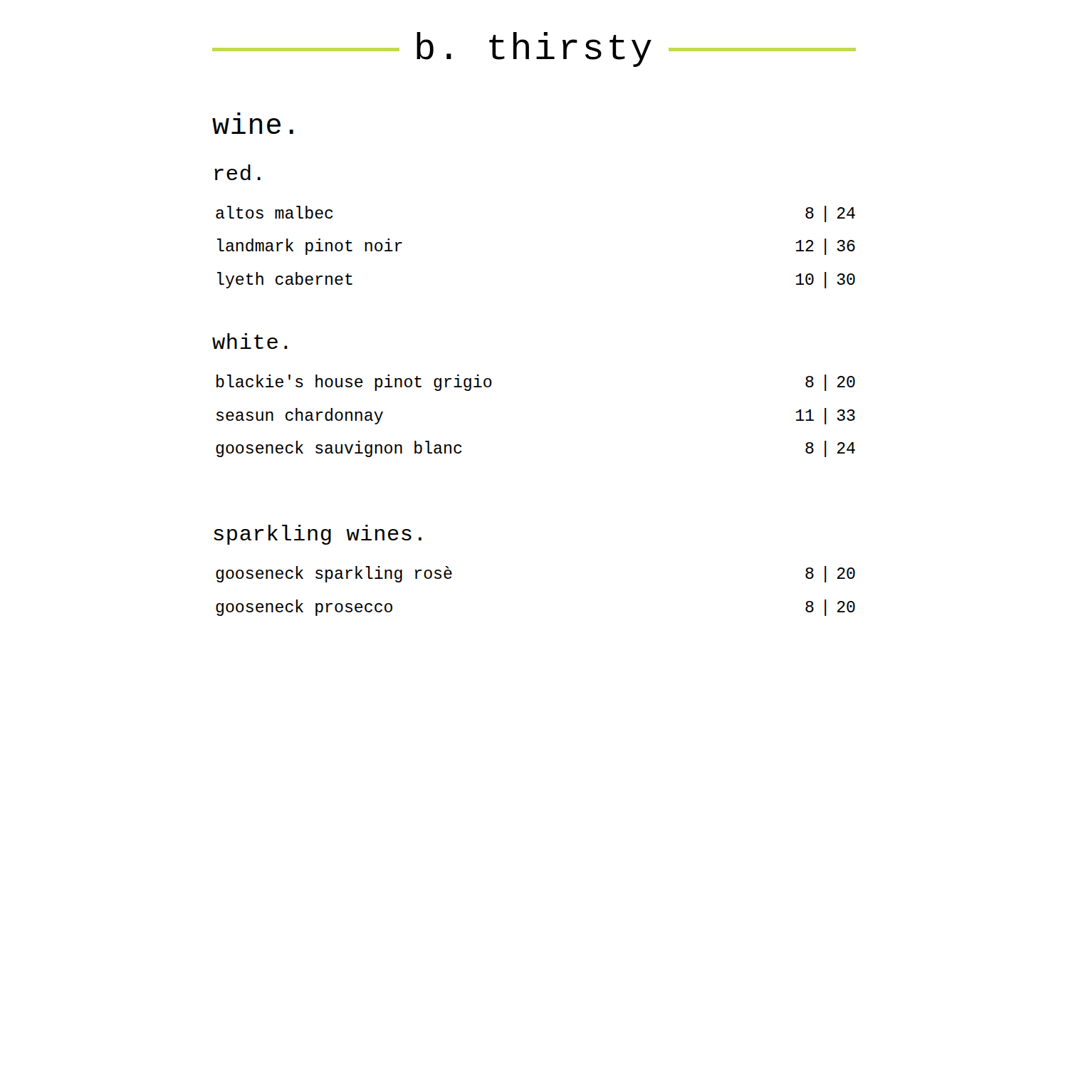b. thirsty
wine.
red.
altos malbec 8|24
landmark pinot noir 12|36
lyeth cabernet 10|30
white.
blackie's house pinot grigio 8|20
seasun chardonnay 11|33
gooseneck sauvignon blanc 8|24
sparkling wines.
gooseneck sparkling rosè 8|20
gooseneck prosecco 8|20